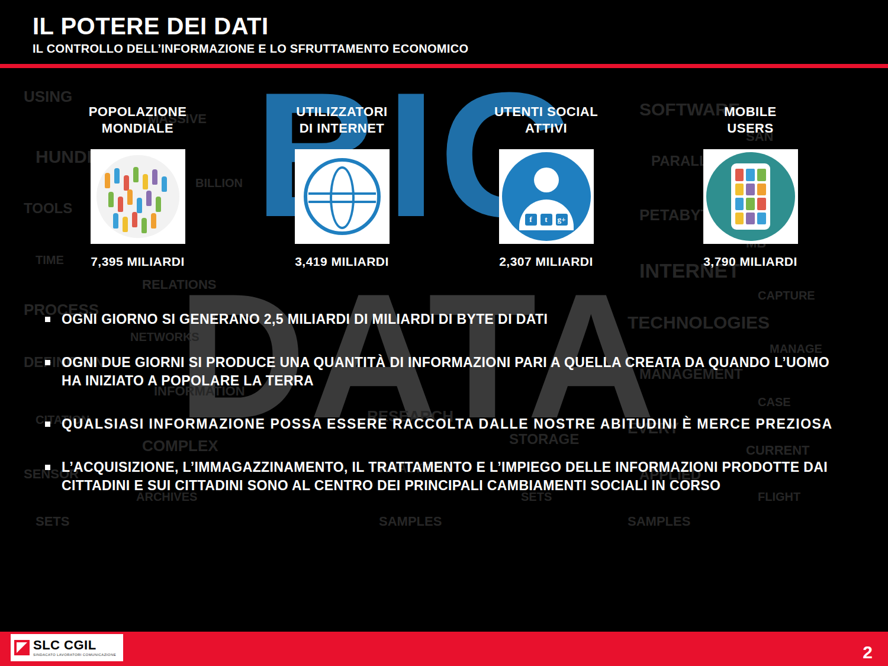IL POTERE DEI DATI
IL CONTROLLO DELL’INFORMAZIONE E LO SFRUTTAMENTO ECONOMICO
BIG DATA USING MASSIVE HUNDREDS BILLION TOOLS SHARED TIME RELATIONS PROCESS NETWORKS DEFINITION INFORMATION CITATION COMPLEX SENSOR ARCHIVES SETS SOFTWARE SAN PARALLEL LHS PETABYTES MB INTERNET CAPTURE TECHNOLOGIES MANAGE MANAGEMENT CASE EVERY CURRENT APPLIED FLIGHT SAMPLES RESEARCH STORAGE ANALYTICS SETS SAMPLES
POPOLAZIONE
MONDIALE
7,395 MILIARDI
UTILIZZATORI
DI INTERNET
3,419 MILIARDI
UTENTI SOCIAL
ATTIVI
ftg+
2,307 MILIARDI
MOBILE
USERS
3,790 MILIARDI
OGNI GIORNO SI GENERANO 2,5 MILIARDI DI MILIARDI DI BYTE DI DATI
OGNI DUE GIORNI SI PRODUCE UNA QUANTITÀ DI INFORMAZIONI PARI A QUELLA CREATA DA QUANDO L’UOMO HA INIZIATO A POPOLARE LA TERRA
QUALSIASI INFORMAZIONE POSSA ESSERE RACCOLTA DALLE NOSTRE ABITUDINI È MERCE PREZIOSA
L’ACQUISIZIONE, L’IMMAGAZZINAMENTO, IL TRATTAMENTO E L’IMPIEGO DELLE INFORMAZIONI PRODOTTE DAI CITTADINI E SUI CITTADINI SONO AL CENTRO DEI PRINCIPALI CAMBIAMENTI SOCIALI IN CORSO
SLC CGIL SINDACATO LAVORATORI COMUNICAZIONE
2